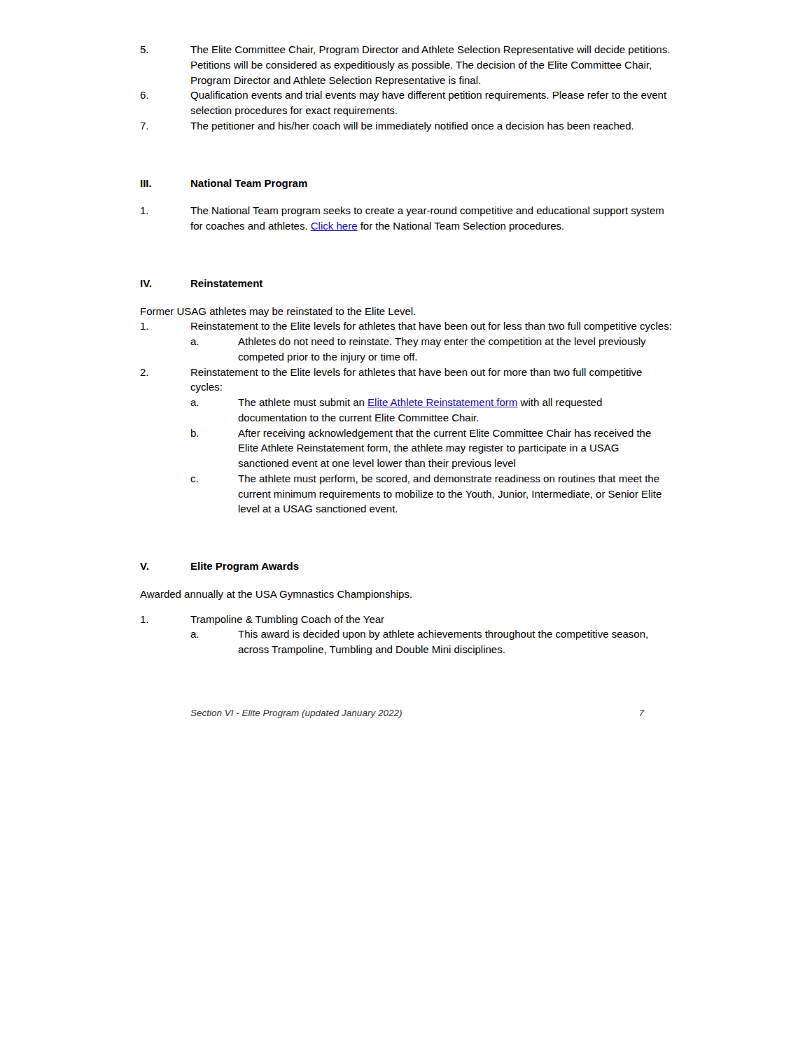5. The Elite Committee Chair, Program Director and Athlete Selection Representative will decide petitions. Petitions will be considered as expeditiously as possible. The decision of the Elite Committee Chair, Program Director and Athlete Selection Representative is final.
6. Qualification events and trial events may have different petition requirements. Please refer to the event selection procedures for exact requirements.
7. The petitioner and his/her coach will be immediately notified once a decision has been reached.
III. National Team Program
1. The National Team program seeks to create a year-round competitive and educational support system for coaches and athletes. Click here for the National Team Selection procedures.
IV. Reinstatement
Former USAG athletes may be reinstated to the Elite Level.
1. Reinstatement to the Elite levels for athletes that have been out for less than two full competitive cycles:
a. Athletes do not need to reinstate. They may enter the competition at the level previously competed prior to the injury or time off.
2. Reinstatement to the Elite levels for athletes that have been out for more than two full competitive cycles:
a. The athlete must submit an Elite Athlete Reinstatement form with all requested documentation to the current Elite Committee Chair.
b. After receiving acknowledgement that the current Elite Committee Chair has received the Elite Athlete Reinstatement form, the athlete may register to participate in a USAG sanctioned event at one level lower than their previous level
c. The athlete must perform, be scored, and demonstrate readiness on routines that meet the current minimum requirements to mobilize to the Youth, Junior, Intermediate, or Senior Elite level at a USAG sanctioned event.
V. Elite Program Awards
Awarded annually at the USA Gymnastics Championships.
1. Trampoline & Tumbling Coach of the Year
a. This award is decided upon by athlete achievements throughout the competitive season, across Trampoline, Tumbling and Double Mini disciplines.
Section VI - Elite Program (updated January 2022) 7